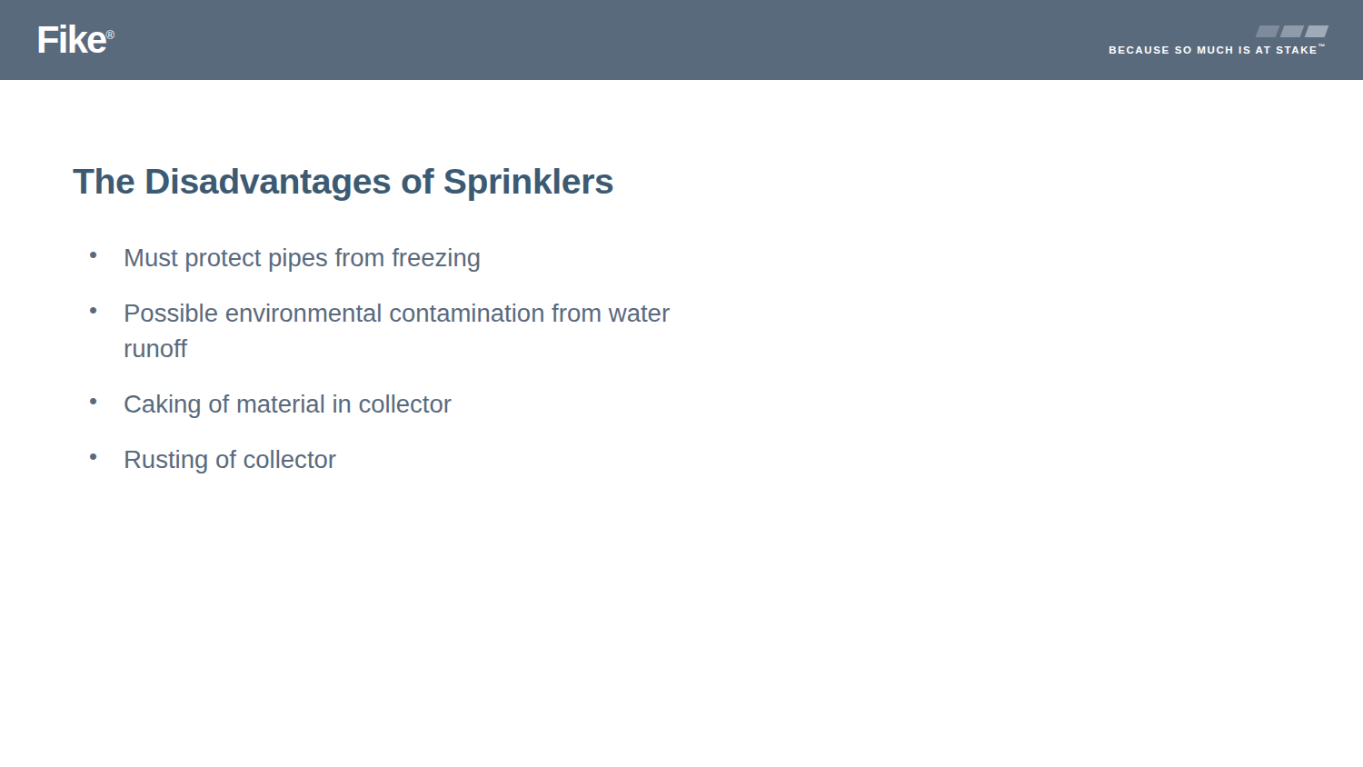Fike®
BECAUSE SO MUCH IS AT STAKE™
The Disadvantages of Sprinklers
Must protect pipes from freezing
Possible environmental contamination from water runoff
Caking of material in collector
Rusting of collector